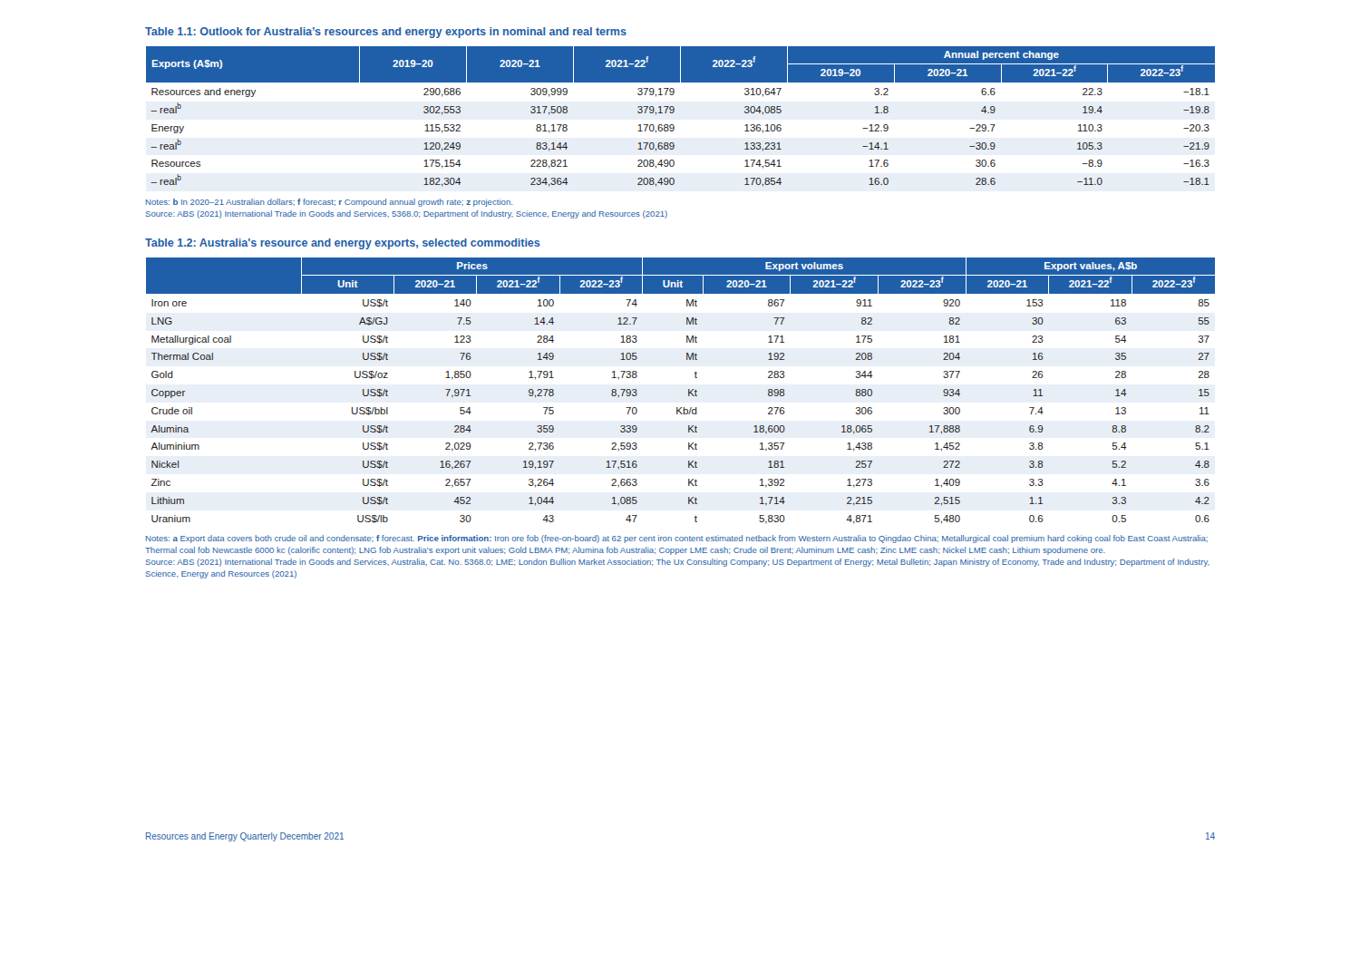Table 1.1: Outlook for Australia’s resources and energy exports in nominal and real terms
| Exports (A$m) | 2019–20 | 2020–21 | 2021–22 f | 2022–23 f | Annual percent change |
| --- | --- | --- | --- | --- | --- |
| 2019–20 | 2020–21 | 2021–22 f | 2022–23 f |
| Resources and energy | 290,686 | 309,999 | 379,179 | 310,647 | 3.2 | 6.6 | 22.3 | −18.1 |
| – real b | 302,553 | 317,508 | 379,179 | 304,085 | 1.8 | 4.9 | 19.4 | −19.8 |
| Energy | 115,532 | 81,178 | 170,689 | 136,106 | −12.9 | −29.7 | 110.3 | −20.3 |
| – real b | 120,249 | 83,144 | 170,689 | 133,231 | −14.1 | −30.9 | 105.3 | −21.9 |
| Resources | 175,154 | 228,821 | 208,490 | 174,541 | 17.6 | 30.6 | −8.9 | −16.3 |
| – real b | 182,304 | 234,364 | 208,490 | 170,854 | 16.0 | 28.6 | −11.0 | −18.1 |
Notes: b In 2020–21 Australian dollars; f forecast; r Compound annual growth rate; z projection.
Source: ABS (2021) International Trade in Goods and Services, 5368.0; Department of Industry, Science, Energy and Resources (2021)
Table 1.2: Australia's resource and energy exports, selected commodities
| | Prices | Export volumes | Export values, A$b |
| --- | --- | --- | --- |
| Unit | 2020–21 | 2021–22 f | 2022–23 f | Unit | 2020–21 | 2021–22 f | 2022–23 f | 2020–21 | 2021–22 f | 2022–23 f |
| Iron ore | US$/t | 140 | 100 | 74 | Mt | 867 | 911 | 920 | 153 | 118 | 85 |
| LNG | A$/GJ | 7.5 | 14.4 | 12.7 | Mt | 77 | 82 | 82 | 30 | 63 | 55 |
| Metallurgical coal | US$/t | 123 | 284 | 183 | Mt | 171 | 175 | 181 | 23 | 54 | 37 |
| Thermal Coal | US$/t | 76 | 149 | 105 | Mt | 192 | 208 | 204 | 16 | 35 | 27 |
| Gold | US$/oz | 1,850 | 1,791 | 1,738 | t | 283 | 344 | 377 | 26 | 28 | 28 |
| Copper | US$/t | 7,971 | 9,278 | 8,793 | Kt | 898 | 880 | 934 | 11 | 14 | 15 |
| Crude oil | US$/bbl | 54 | 75 | 70 | Kb/d | 276 | 306 | 300 | 7.4 | 13 | 11 |
| Alumina | US$/t | 284 | 359 | 339 | Kt | 18,600 | 18,065 | 17,888 | 6.9 | 8.8 | 8.2 |
| Aluminium | US$/t | 2,029 | 2,736 | 2,593 | Kt | 1,357 | 1,438 | 1,452 | 3.8 | 5.4 | 5.1 |
| Nickel | US$/t | 16,267 | 19,197 | 17,516 | Kt | 181 | 257 | 272 | 3.8 | 5.2 | 4.8 |
| Zinc | US$/t | 2,657 | 3,264 | 2,663 | Kt | 1,392 | 1,273 | 1,409 | 3.3 | 4.1 | 3.6 |
| Lithium | US$/t | 452 | 1,044 | 1,085 | Kt | 1,714 | 2,215 | 2,515 | 1.1 | 3.3 | 4.2 |
| Uranium | US$/lb | 30 | 43 | 47 | t | 5,830 | 4,871 | 5,480 | 0.6 | 0.5 | 0.6 |
Notes: a Export data covers both crude oil and condensate; f forecast. Price information: Iron ore fob (free-on-board) at 62 per cent iron content estimated netback from Western Australia to Qingdao China; Metallurgical coal premium hard coking coal fob East Coast Australia; Thermal coal fob Newcastle 6000 kc (calorific content); LNG fob Australia's export unit values; Gold LBMA PM; Alumina fob Australia; Copper LME cash; Crude oil Brent; Aluminum LME cash; Zinc LME cash; Nickel LME cash; Lithium spodumene ore.
Source: ABS (2021) International Trade in Goods and Services, Australia, Cat. No. 5368.0; LME; London Bullion Market Association; The Ux Consulting Company; US Department of Energy; Metal Bulletin; Japan Ministry of Economy, Trade and Industry; Department of Industry, Science, Energy and Resources (2021)
Resources and Energy Quarterly December 2021
14